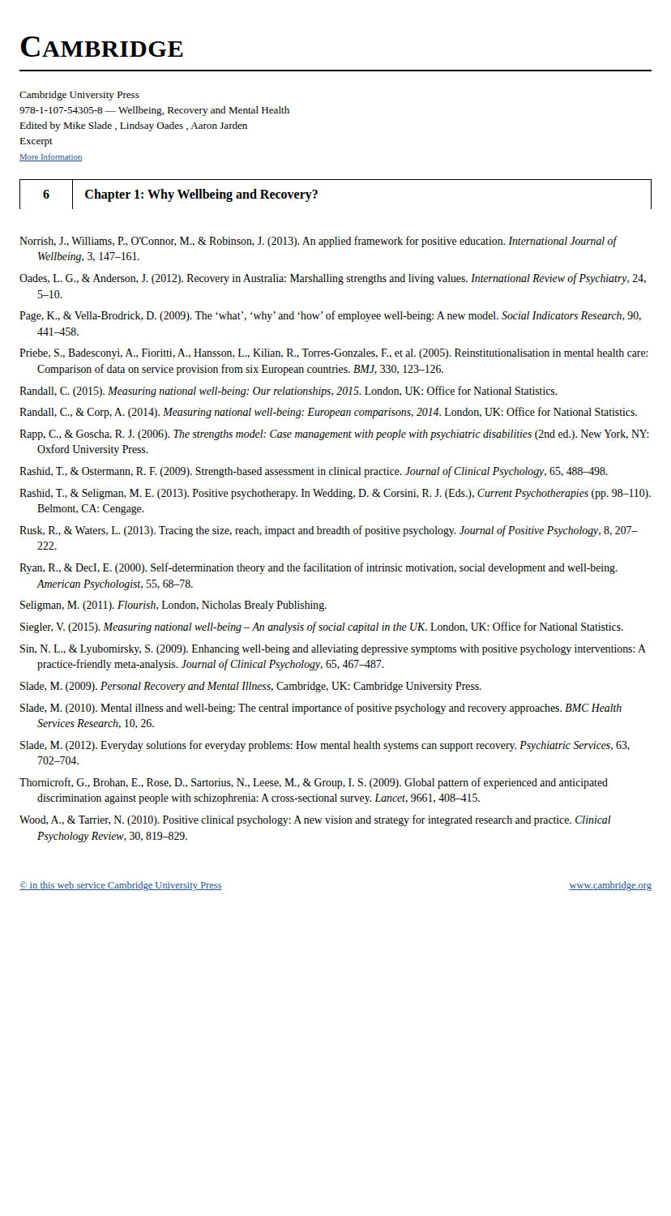CAMBRIDGE
Cambridge University Press
978-1-107-54305-8 — Wellbeing, Recovery and Mental Health
Edited by Mike Slade , Lindsay Oades , Aaron Jarden
Excerpt
More Information
6
Chapter 1: Why Wellbeing and Recovery?
Norrish, J., Williams, P., O'Connor, M., & Robinson, J. (2013). An applied framework for positive education. International Journal of Wellbeing, 3, 147–161.
Oades, L. G., & Anderson, J. (2012). Recovery in Australia: Marshalling strengths and living values. International Review of Psychiatry, 24, 5–10.
Page, K., & Vella-Brodrick, D. (2009). The ‘what’, ‘why’ and ‘how’ of employee well-being: A new model. Social Indicators Research, 90, 441–458.
Priebe, S., Badesconyi, A., Fioritti, A., Hansson, L., Kilian, R., Torres-Gonzales, F., et al. (2005). Reinstitutionalisation in mental health care: Comparison of data on service provision from six European countries. BMJ, 330, 123–126.
Randall, C. (2015). Measuring national well-being: Our relationships, 2015. London, UK: Office for National Statistics.
Randall, C., & Corp, A. (2014). Measuring national well-being: European comparisons, 2014. London, UK: Office for National Statistics.
Rapp, C., & Goscha, R. J. (2006). The strengths model: Case management with people with psychiatric disabilities (2nd ed.). New York, NY: Oxford University Press.
Rashid, T., & Ostermann, R. F. (2009). Strength-based assessment in clinical practice. Journal of Clinical Psychology, 65, 488–498.
Rashid, T., & Seligman, M. E. (2013). Positive psychotherapy. In Wedding, D. & Corsini, R. J. (Eds.), Current Psychotherapies (pp. 98–110). Belmont, CA: Cengage.
Rusk, R., & Waters, L. (2013). Tracing the size, reach, impact and breadth of positive psychology. Journal of Positive Psychology, 8, 207–222.
Ryan, R., & DecI, E. (2000). Self-determination theory and the facilitation of intrinsic motivation, social development and well-being. American Psychologist, 55, 68–78.
Seligman, M. (2011). Flourish, London, Nicholas Brealy Publishing.
Siegler, V. (2015). Measuring national well-being – An analysis of social capital in the UK. London, UK: Office for National Statistics.
Sin, N. L., & Lyubomirsky, S. (2009). Enhancing well-being and alleviating depressive symptoms with positive psychology interventions: A practice-friendly meta-analysis. Journal of Clinical Psychology, 65, 467–487.
Slade, M. (2009). Personal Recovery and Mental Illness, Cambridge, UK: Cambridge University Press.
Slade, M. (2010). Mental illness and well-being: The central importance of positive psychology and recovery approaches. BMC Health Services Research, 10, 26.
Slade, M. (2012). Everyday solutions for everyday problems: How mental health systems can support recovery. Psychiatric Services, 63, 702–704.
Thornicroft, G., Brohan, E., Rose, D., Sartorius, N., Leese, M., & Group, I. S. (2009). Global pattern of experienced and anticipated discrimination against people with schizophrenia: A cross-sectional survey. Lancet, 9661, 408–415.
Wood, A., & Tarrier, N. (2010). Positive clinical psychology: A new vision and strategy for integrated research and practice. Clinical Psychology Review, 30, 819–829.
© in this web service Cambridge University Press www.cambridge.org